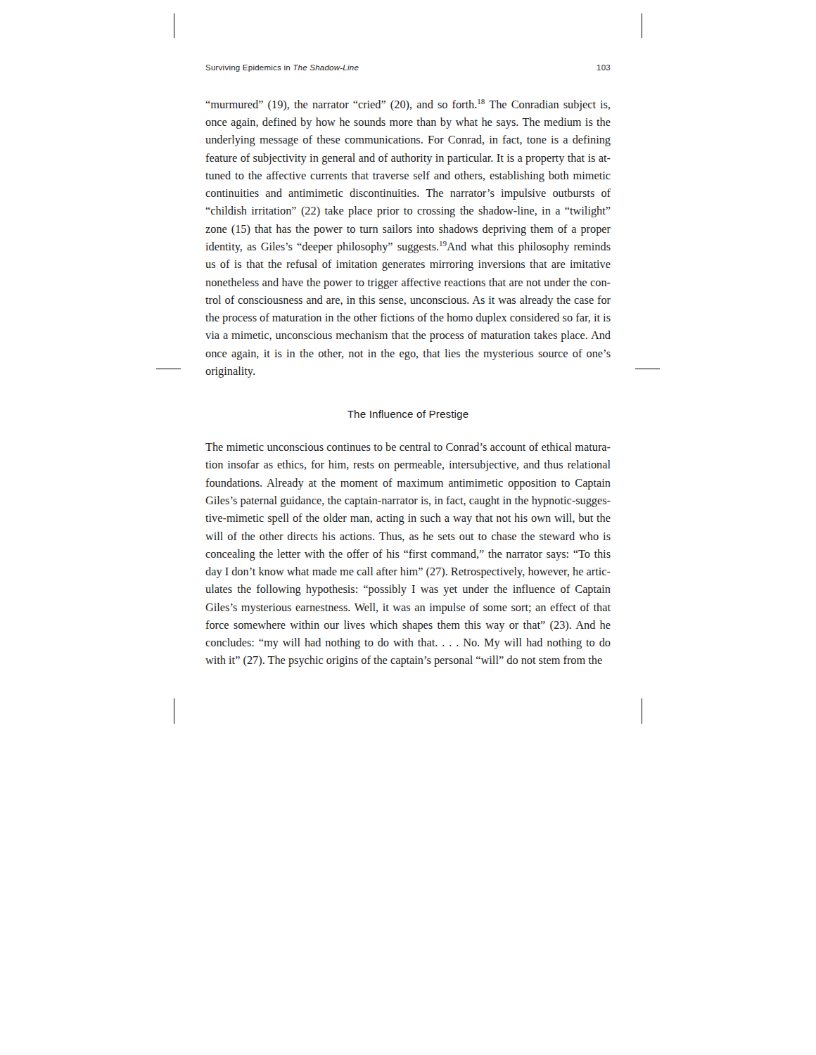Surviving Epidemics in The Shadow-Line 103
“murmured” (19), the narrator “cried” (20), and so forth.18 The Conradian subject is, once again, defined by how he sounds more than by what he says. The medium is the underlying message of these communications. For Conrad, in fact, tone is a defining feature of subjectivity in general and of authority in particular. It is a property that is attuned to the affective currents that traverse self and others, establishing both mimetic continuities and antimimetic discontinuities. The narrator’s impulsive outbursts of “childish irritation” (22) take place prior to crossing the shadow-line, in a “twilight” zone (15) that has the power to turn sailors into shadows depriving them of a proper identity, as Giles’s “deeper philosophy” suggests.19And what this philosophy reminds us of is that the refusal of imitation generates mirroring inversions that are imitative nonetheless and have the power to trigger affective reactions that are not under the control of consciousness and are, in this sense, unconscious. As it was already the case for the process of maturation in the other fictions of the homo duplex considered so far, it is via a mimetic, unconscious mechanism that the process of maturation takes place. And once again, it is in the other, not in the ego, that lies the mysterious source of one’s originality.
The Influence of Prestige
The mimetic unconscious continues to be central to Conrad’s account of ethical maturation insofar as ethics, for him, rests on permeable, intersubjective, and thus relational foundations. Already at the moment of maximum antimimetic opposition to Captain Giles’s paternal guidance, the captain-narrator is, in fact, caught in the hypnotic-suggestive-mimetic spell of the older man, acting in such a way that not his own will, but the will of the other directs his actions. Thus, as he sets out to chase the steward who is concealing the letter with the offer of his “first command,” the narrator says: “To this day I don’t know what made me call after him” (27). Retrospectively, however, he articulates the following hypothesis: “possibly I was yet under the influence of Captain Giles’s mysterious earnestness. Well, it was an impulse of some sort; an effect of that force somewhere within our lives which shapes them this way or that” (23). And he concludes: “my will had nothing to do with that. . . . No. My will had nothing to do with it” (27). The psychic origins of the captain’s personal “will” do not stem from the